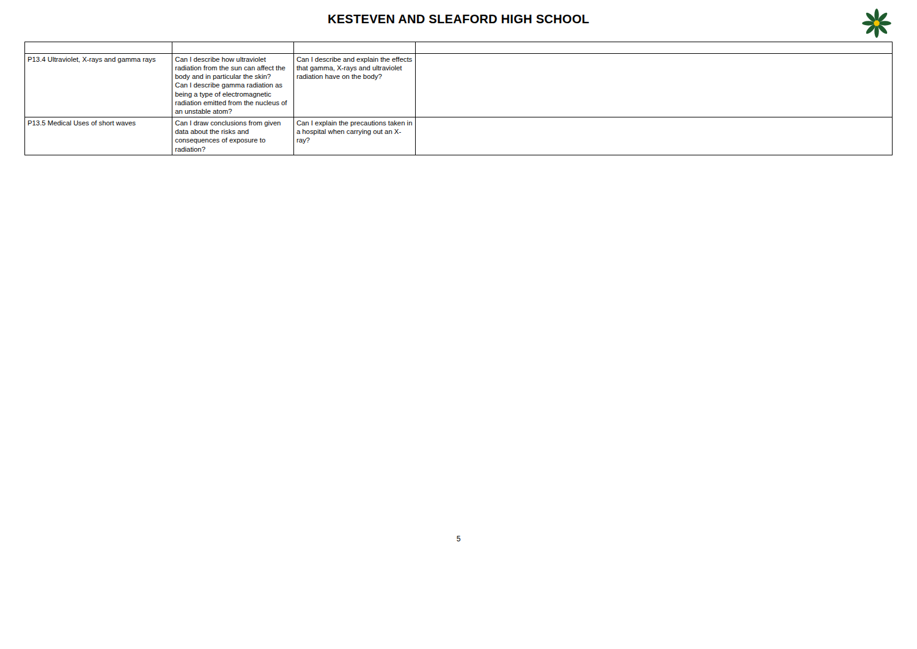KESTEVEN AND SLEAFORD HIGH SCHOOL
| P13.4 Ultraviolet, X-rays and gamma rays | Can I describe how ultraviolet radiation from the sun can affect the body and in particular the skin? Can I describe gamma radiation as being a type of electromagnetic radiation emitted from the nucleus of an unstable atom? | Can I describe and explain the effects that gamma, X-rays and ultraviolet radiation have on the body? | |
| P13.5 Medical Uses of short waves | Can I draw conclusions from given data about the risks and consequences of exposure to radiation? | Can I explain the precautions taken in a hospital when carrying out an X-ray? | |
5